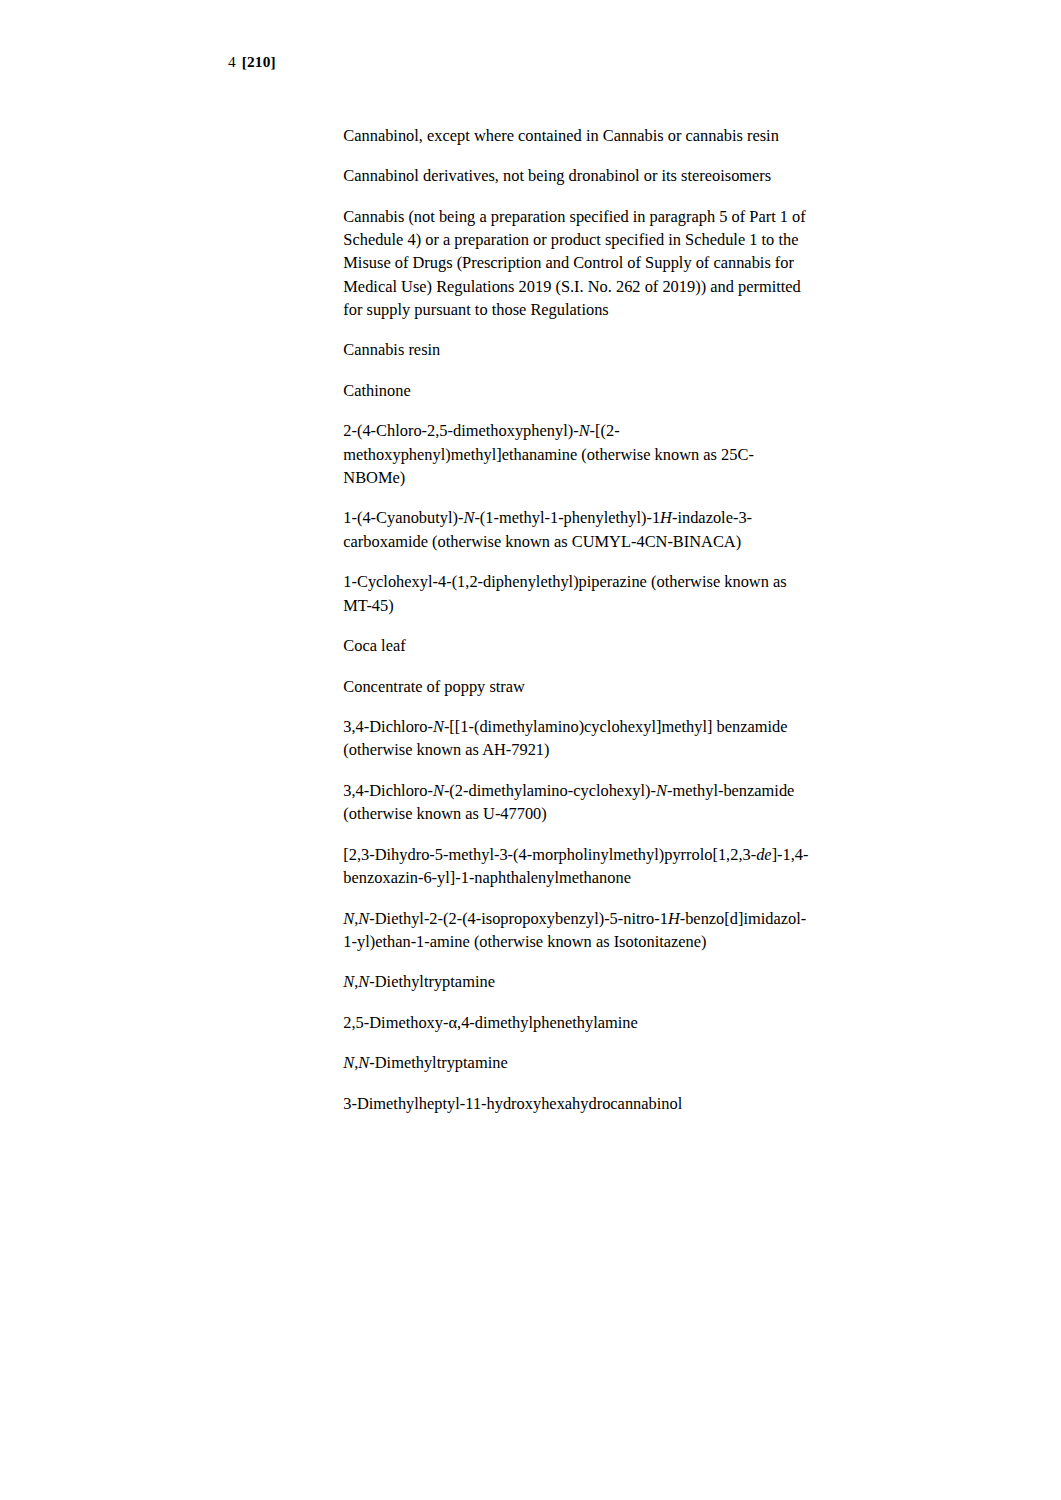4 [210]
Cannabinol, except where contained in Cannabis or cannabis resin
Cannabinol derivatives, not being dronabinol or its stereoisomers
Cannabis (not being a preparation specified in paragraph 5 of Part 1 of Schedule 4) or a preparation or product specified in Schedule 1 to the Misuse of Drugs (Prescription and Control of Supply of cannabis for Medical Use) Regulations 2019 (S.I. No. 262 of 2019)) and permitted for supply pursuant to those Regulations
Cannabis resin
Cathinone
2-(4-Chloro-2,5-dimethoxyphenyl)-N-[(2-methoxyphenyl)methyl]ethanamine (otherwise known as 25C-NBOMe)
1-(4-Cyanobutyl)-N-(1-methyl-1-phenylethyl)-1H-indazole-3-carboxamide (otherwise known as CUMYL-4CN-BINACA)
1-Cyclohexyl-4-(1,2-diphenylethyl)piperazine (otherwise known as MT-45)
Coca leaf
Concentrate of poppy straw
3,4-Dichloro-N-[[1-(dimethylamino)cyclohexyl]methyl] benzamide (otherwise known as AH-7921)
3,4-Dichloro-N-(2-dimethylamino-cyclohexyl)-N-methyl-benzamide (otherwise known as U-47700)
[2,3-Dihydro-5-methyl-3-(4-morpholinylmethyl)pyrrolo[1,2,3-de]-1,4-benzoxazin-6-yl]-1-naphthalenylmethanone
N,N-Diethyl-2-(2-(4-isopropoxybenzyl)-5-nitro-1H-benzo[d]imidazol-1-yl)ethan-1-amine (otherwise known as Isotonitazene)
N,N-Diethyltryptamine
2,5-Dimethoxy-α,4-dimethylphenethylamine
N,N-Dimethyltryptamine
3-Dimethylheptyl-11-hydroxyhexahydrocannabinol